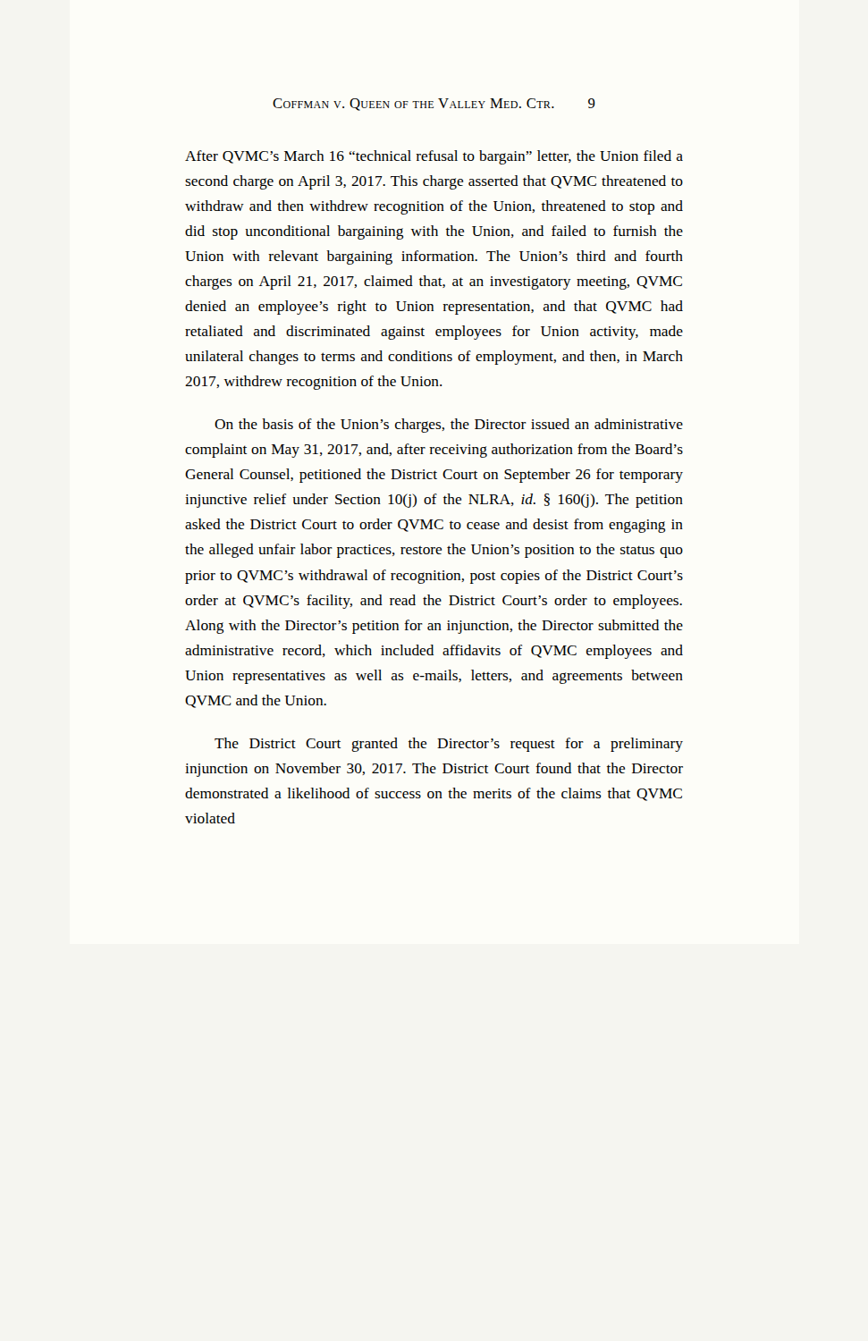Coffman v. Queen of the Valley Med. Ctr. 9
After QVMC’s March 16 “technical refusal to bargain” letter, the Union filed a second charge on April 3, 2017. This charge asserted that QVMC threatened to withdraw and then withdrew recognition of the Union, threatened to stop and did stop unconditional bargaining with the Union, and failed to furnish the Union with relevant bargaining information. The Union’s third and fourth charges on April 21, 2017, claimed that, at an investigatory meeting, QVMC denied an employee’s right to Union representation, and that QVMC had retaliated and discriminated against employees for Union activity, made unilateral changes to terms and conditions of employment, and then, in March 2017, withdrew recognition of the Union.
On the basis of the Union’s charges, the Director issued an administrative complaint on May 31, 2017, and, after receiving authorization from the Board’s General Counsel, petitioned the District Court on September 26 for temporary injunctive relief under Section 10(j) of the NLRA, id. § 160(j). The petition asked the District Court to order QVMC to cease and desist from engaging in the alleged unfair labor practices, restore the Union’s position to the status quo prior to QVMC’s withdrawal of recognition, post copies of the District Court’s order at QVMC’s facility, and read the District Court’s order to employees. Along with the Director’s petition for an injunction, the Director submitted the administrative record, which included affidavits of QVMC employees and Union representatives as well as e-mails, letters, and agreements between QVMC and the Union.
The District Court granted the Director’s request for a preliminary injunction on November 30, 2017. The District Court found that the Director demonstrated a likelihood of success on the merits of the claims that QVMC violated